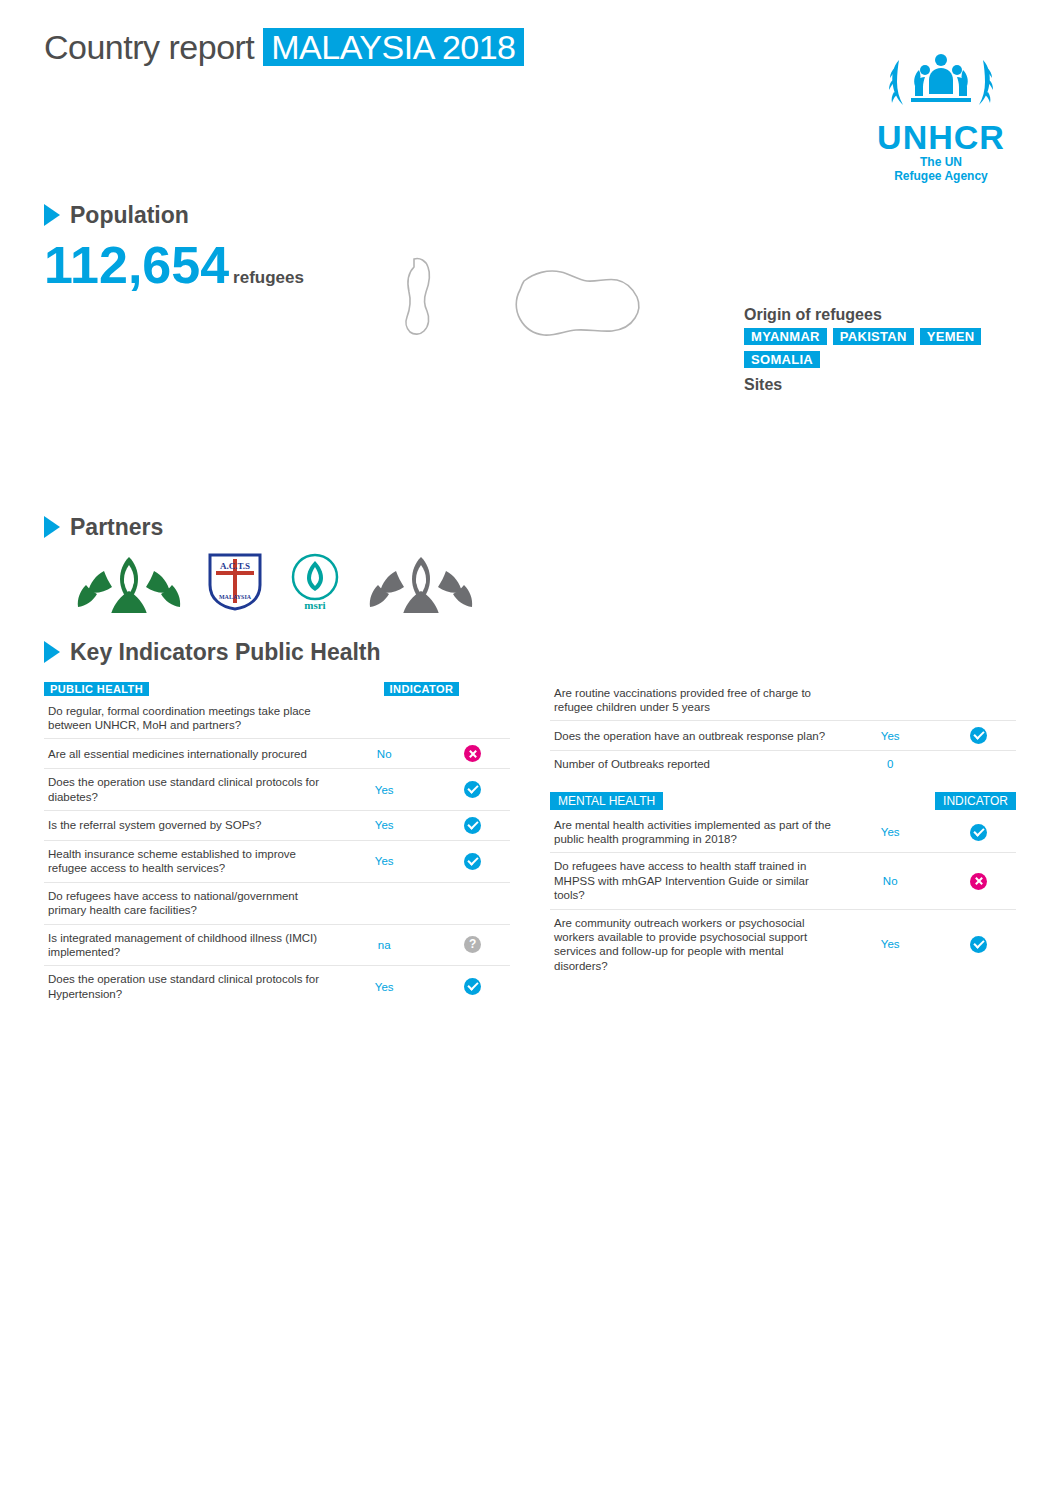Country report MALAYSIA 2018
UNHCR
The UN
Refugee Agency
Population
112,654refugees
Origin of refugees
MYANMAR PAKISTAN YEMEN SOMALIA
Sites
Partners
A.C.T.S MALAYSIA
msri
Key Indicators Public Health
| PUBLIC HEALTH | INDICATOR |
| --- | --- |
| Do regular, formal coordination meetings take place between UNHCR, MoH and partners? | | |
| Are all essential medicines internationally procured | No | |
| Does the operation use standard clinical protocols for diabetes? | Yes | |
| Is the referral system governed by SOPs? | Yes | |
| Health insurance scheme established to improve refugee access to health services? | Yes | |
| Do refugees have access to national/government primary health care facilities? | | |
| Is integrated management of childhood illness (IMCI) implemented? | na | |
| Does the operation use standard clinical protocols for Hypertension? | Yes | |
| Are routine vaccinations provided free of charge to refugee children under 5 years | | |
| Does the operation have an outbreak response plan? | Yes | |
| Number of Outbreaks reported | 0 | |
MENTAL HEALTH INDICATOR
| Are mental health activities implemented as part of the public health programming in 2018? | Yes | |
| Do refugees have access to health staff trained in MHPSS with mhGAP Intervention Guide or similar tools? | No | |
| Are community outreach workers or psychosocial workers available to provide psychosocial support services and follow-up for people with mental disorders? | Yes | |